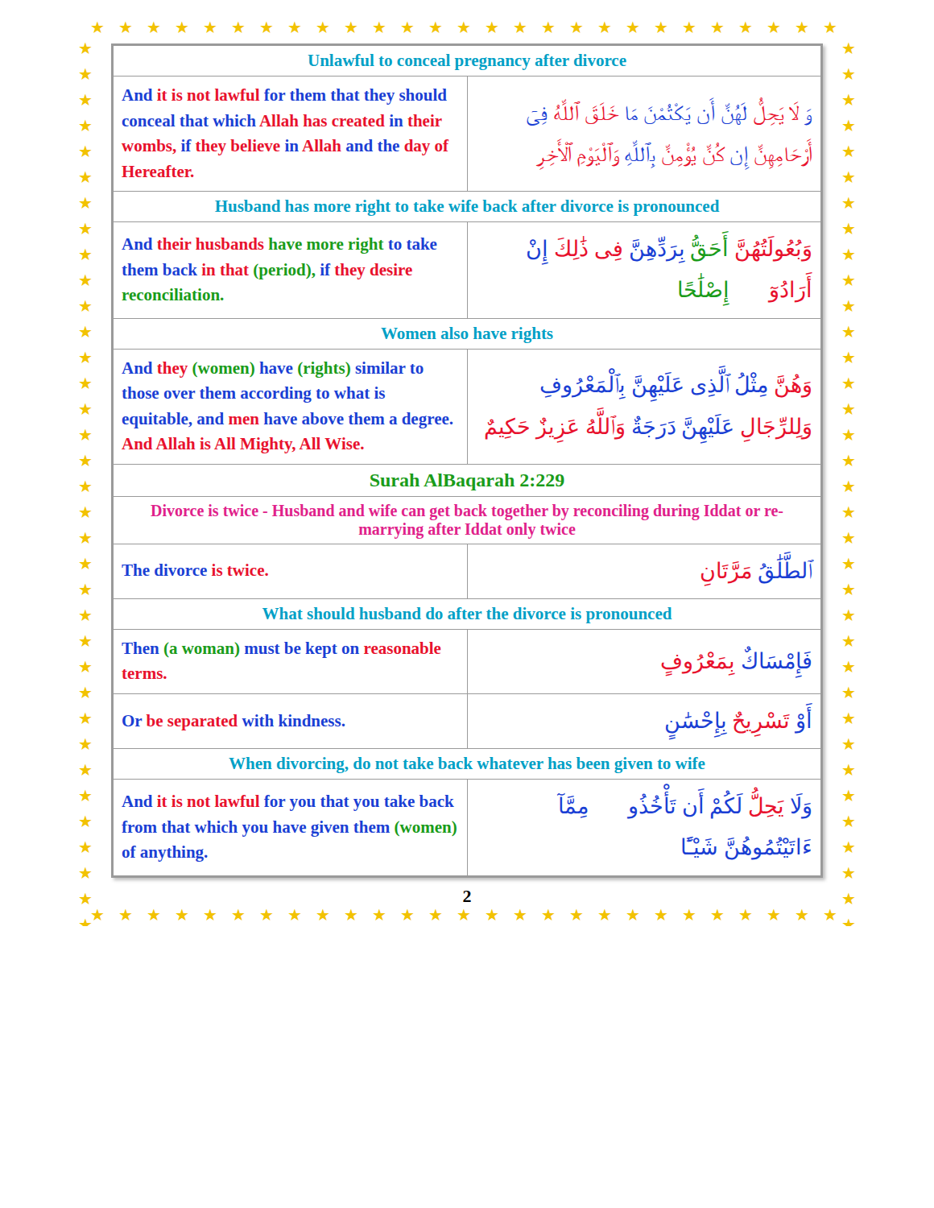★ ★ ★ ★ ★ ★ ★ ★ ★ ★ ★ ★ ★ ★ ★ ★ ★ ★ ★ ★ ★ ★ ★ ★ ★ ★ ★ ★ ★ ★ ★ ★ ★ ★ ★ ★ ★ ★ ★ ★ ★ ★ ★ ★
★
★
★
★
★
★
★
★
★
★
★
★
★
★
★
★
★
★
★
★
★
★
★
★
★
★
★
★
★
★
★
★
★
★
★
★
★
★
★
★
★
★
★
★
★
★
★
★
★
★
★
★
★
★
★
★
★
★
★
★
★
★
★
★
★
★
★
★
★
★
★
★
★
★
★
★
★
★
★
★
★
★
★
★
★
★
★
★
★
★
★
★
★
★
★
★
★
★
★
★
★
★
★
★
★
★
★
★
★
★
★
★
★
★
★
★
★
★
★
★
| Unlawful to conceal pregnancy after divorce |
| And it is not lawful for them that they should conceal that which Allah has created in their wombs, if they believe in Allah and the day of Hereafter. | وَ لَا يَحِلُّ لَهُنَّ أَن يَكْتُمْنَ مَا خَلَقَ ٱللَّهُ فِىٓ أَرْحَامِهِنَّ إِن كُنَّ يُؤْمِنَّ بِٱللَّهِ وَٱلْيَوْمِ ٱلْأَخِرِ |
| Husband has more right to take wife back after divorce is pronounced |
| And their husbands have more right to take them back in that (period), if they desire reconciliation. | وَبُعُولَتُهُنَّ أَحَقُّ بِرَدِّهِنَّ فِى ذَٰلِكَ إِنْ أَرَادُوٓا۟ إِصْلَٰحًا |
| Women also have rights |
| And they (women) have (rights) similar to those over them according to what is equitable, and men have above them a degree. And Allah is All Mighty, All Wise. | وَهُنَّ مِثْلُ ٱلَّذِى عَلَيْهِنَّ بِٱلْمَعْرُوفِ وَلِلرِّجَالِ عَلَيْهِنَّ دَرَجَةٌ وَٱللَّهُ عَزِيزٌ حَكِيمٌ |
| Surah AlBaqarah 2:229 |
| Divorce is twice - Husband and wife can get back together by reconciling during Iddat or re-marrying after Iddat only twice |
| The divorce is twice. | ٱلطَّلَٰقُ مَرَّتَانِ |
| What should husband do after the divorce is pronounced |
| Then (a woman) must be kept on reasonable terms. | فَإِمْسَاكٌ بِمَعْرُوفٍ |
| Or be separated with kindness. | أَوْ تَسْرِيحٌ بِإِحْسَٰنٍ |
| When divorcing, do not take back whatever has been given to wife |
| And it is not lawful for you that you take back from that which you have given them (women) of anything. | وَلَا يَحِلُّ لَكُمْ أَن تَأْخُذُوا۟ مِمَّآ ءَاتَيْتُمُوهُنَّ شَيْـًٔا |
2
★ ★ ★ ★ ★ ★ ★ ★ ★ ★ ★ ★ ★ ★ ★ ★ ★ ★ ★ ★ ★ ★ ★ ★ ★ ★ ★ ★ ★ ★ ★ ★ ★ ★ ★ ★ ★ ★ ★ ★ ★ ★ ★ ★